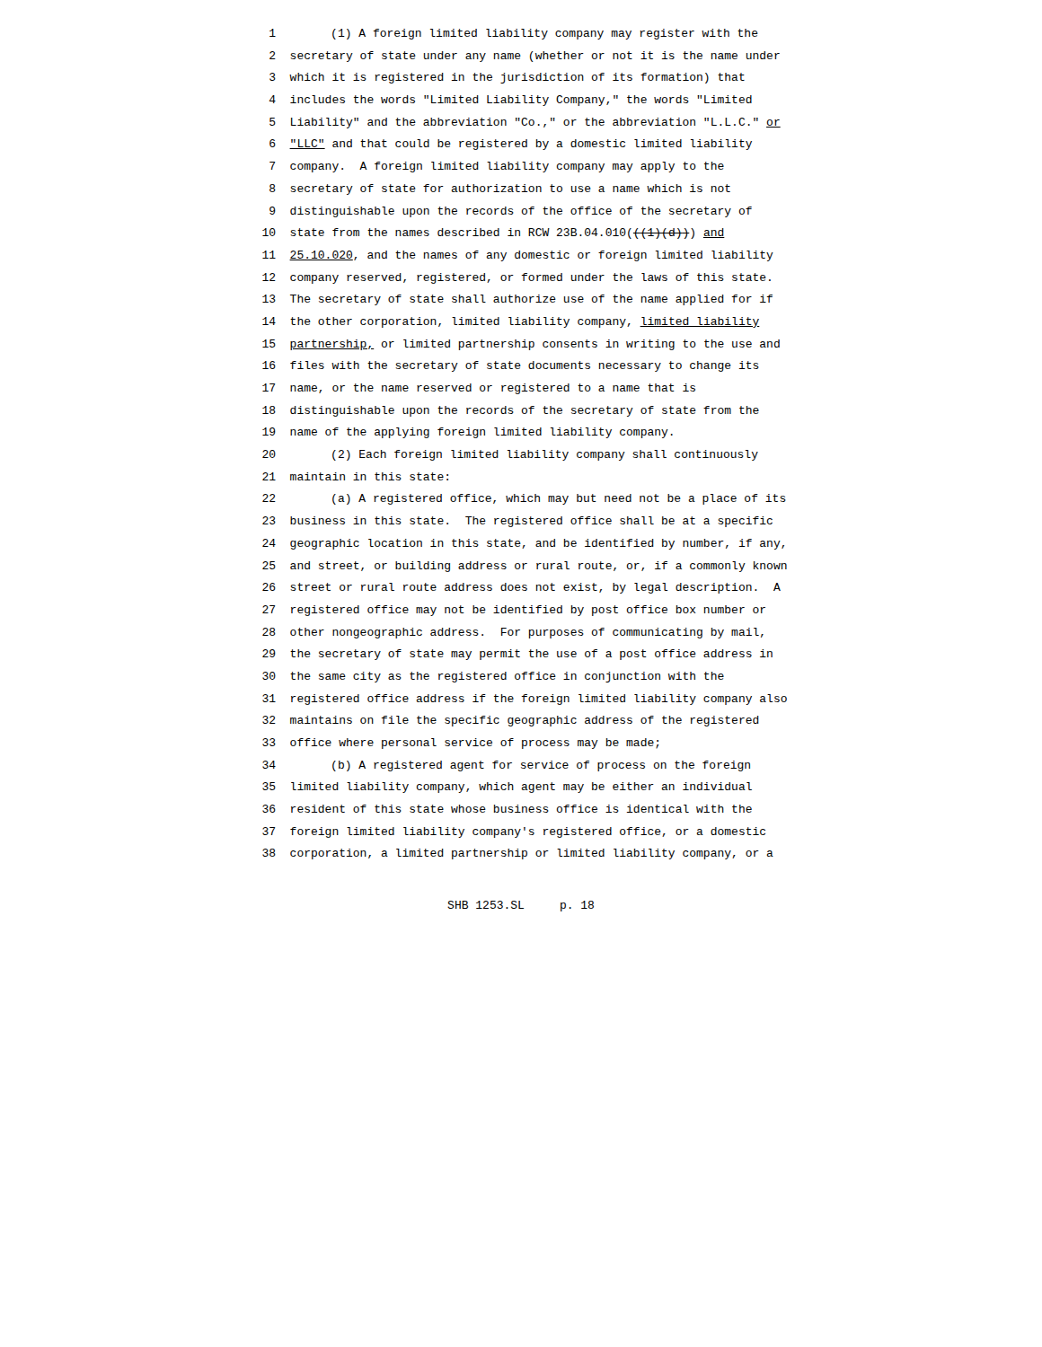(1) A foreign limited liability company may register with the
secretary of state under any name (whether or not it is the name under
which it is registered in the jurisdiction of its formation) that
includes the words "Limited Liability Company," the words "Limited
Liability" and the abbreviation "Co.," or the abbreviation "L.L.C." or
"LLC" and that could be registered by a domestic limited liability
company. A foreign limited liability company may apply to the
secretary of state for authorization to use a name which is not
distinguishable upon the records of the office of the secretary of
state from the names described in RCW 23B.04.010(((1)(d))) and
25.10.020, and the names of any domestic or foreign limited liability
company reserved, registered, or formed under the laws of this state.
The secretary of state shall authorize use of the name applied for if
the other corporation, limited liability company, limited liability
partnership, or limited partnership consents in writing to the use and
files with the secretary of state documents necessary to change its
name, or the name reserved or registered to a name that is
distinguishable upon the records of the secretary of state from the
name of the applying foreign limited liability company.
(2) Each foreign limited liability company shall continuously
maintain in this state:
(a) A registered office, which may but need not be a place of its
business in this state. The registered office shall be at a specific
geographic location in this state, and be identified by number, if any,
and street, or building address or rural route, or, if a commonly known
street or rural route address does not exist, by legal description. A
registered office may not be identified by post office box number or
other nongeographic address. For purposes of communicating by mail,
the secretary of state may permit the use of a post office address in
the same city as the registered office in conjunction with the
registered office address if the foreign limited liability company also
maintains on file the specific geographic address of the registered
office where personal service of process may be made;
(b) A registered agent for service of process on the foreign
limited liability company, which agent may be either an individual
resident of this state whose business office is identical with the
foreign limited liability company's registered office, or a domestic
corporation, a limited partnership or limited liability company, or a
SHB 1253.SL p. 18